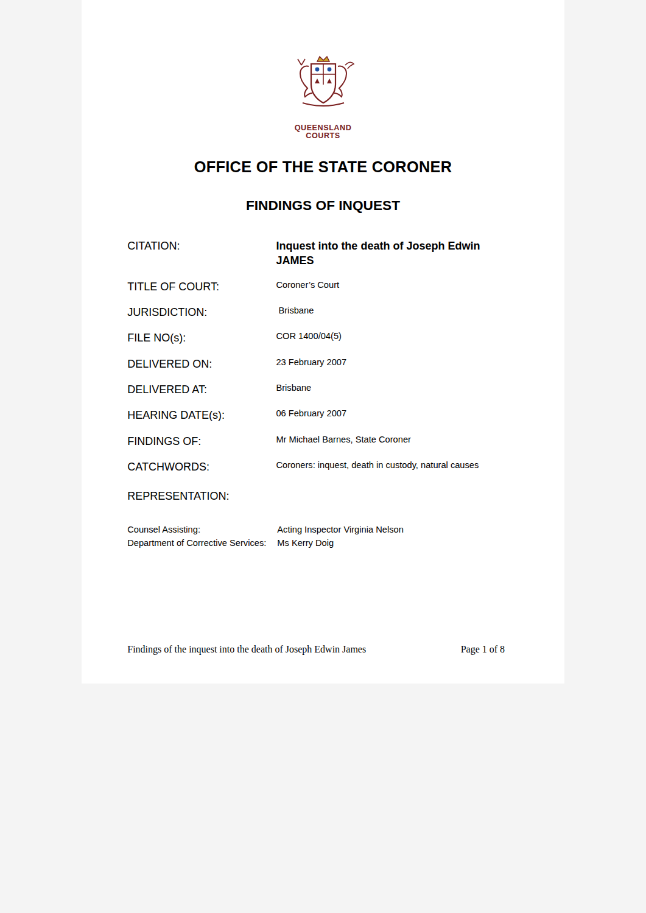QUEENSLAND
COURTS
OFFICE OF THE STATE CORONER
FINDINGS OF INQUEST
| CITATION: | Inquest into the death of Joseph Edwin JAMES |
| TITLE OF COURT: | Coroner’s Court |
| JURISDICTION: | Brisbane |
| FILE NO(s): | COR 1400/04(5) |
| DELIVERED ON: | 23 February 2007 |
| DELIVERED AT: | Brisbane |
| HEARING DATE(s): | 06 February 2007 |
| FINDINGS OF: | Mr Michael Barnes, State Coroner |
| CATCHWORDS: | Coroners: inquest, death in custody, natural causes |
REPRESENTATION:
| Counsel Assisting: | Acting Inspector Virginia Nelson |
| Department of Corrective Services: | Ms Kerry Doig |
Findings of the inquest into the death of Joseph Edwin James
Page 1 of 8